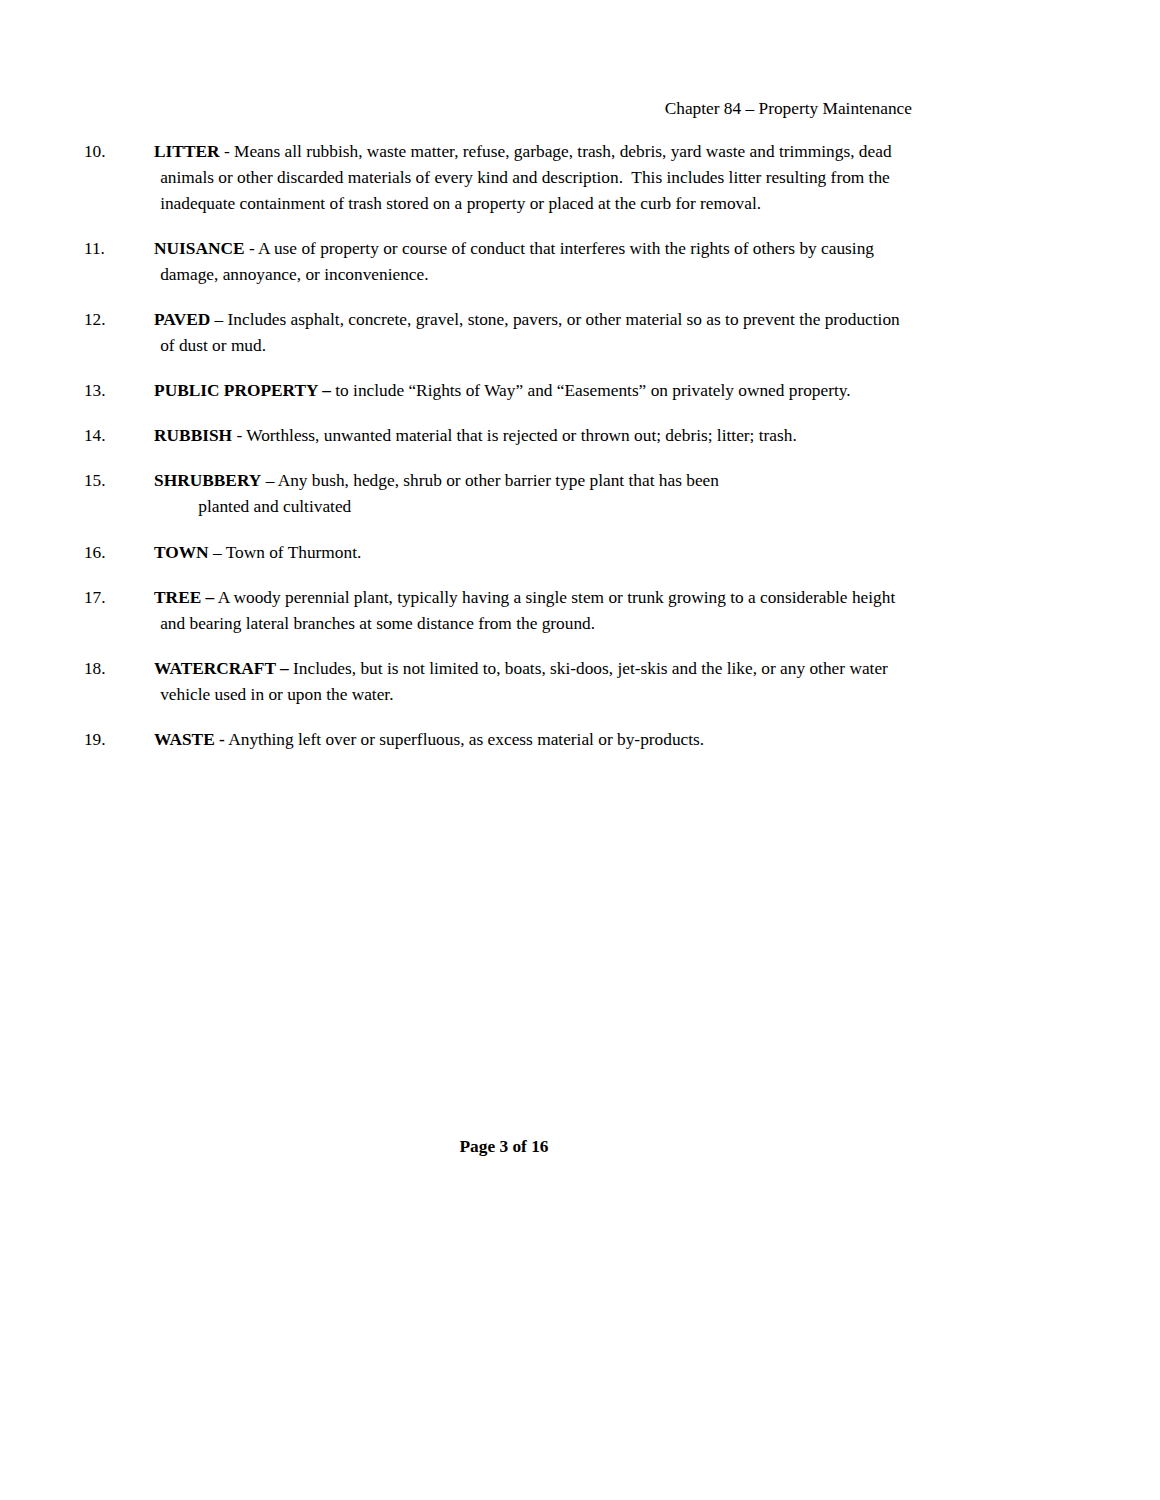Chapter 84 – Property Maintenance
10. LITTER - Means all rubbish, waste matter, refuse, garbage, trash, debris, yard waste and trimmings, dead animals or other discarded materials of every kind and description. This includes litter resulting from the inadequate containment of trash stored on a property or placed at the curb for removal.
11. NUISANCE - A use of property or course of conduct that interferes with the rights of others by causing damage, annoyance, or inconvenience.
12. PAVED – Includes asphalt, concrete, gravel, stone, pavers, or other material so as to prevent the production of dust or mud.
13. PUBLIC PROPERTY – to include “Rights of Way” and “Easements” on privately owned property.
14. RUBBISH - Worthless, unwanted material that is rejected or thrown out; debris; litter; trash.
15. SHRUBBERY – Any bush, hedge, shrub or other barrier type plant that has been planted and cultivated
16. TOWN – Town of Thurmont.
17. TREE – A woody perennial plant, typically having a single stem or trunk growing to a considerable height and bearing lateral branches at some distance from the ground.
18. WATERCRAFT – Includes, but is not limited to, boats, ski-doos, jet-skis and the like, or any other water vehicle used in or upon the water.
19. WASTE - Anything left over or superfluous, as excess material or by-products.
Page 3 of 16